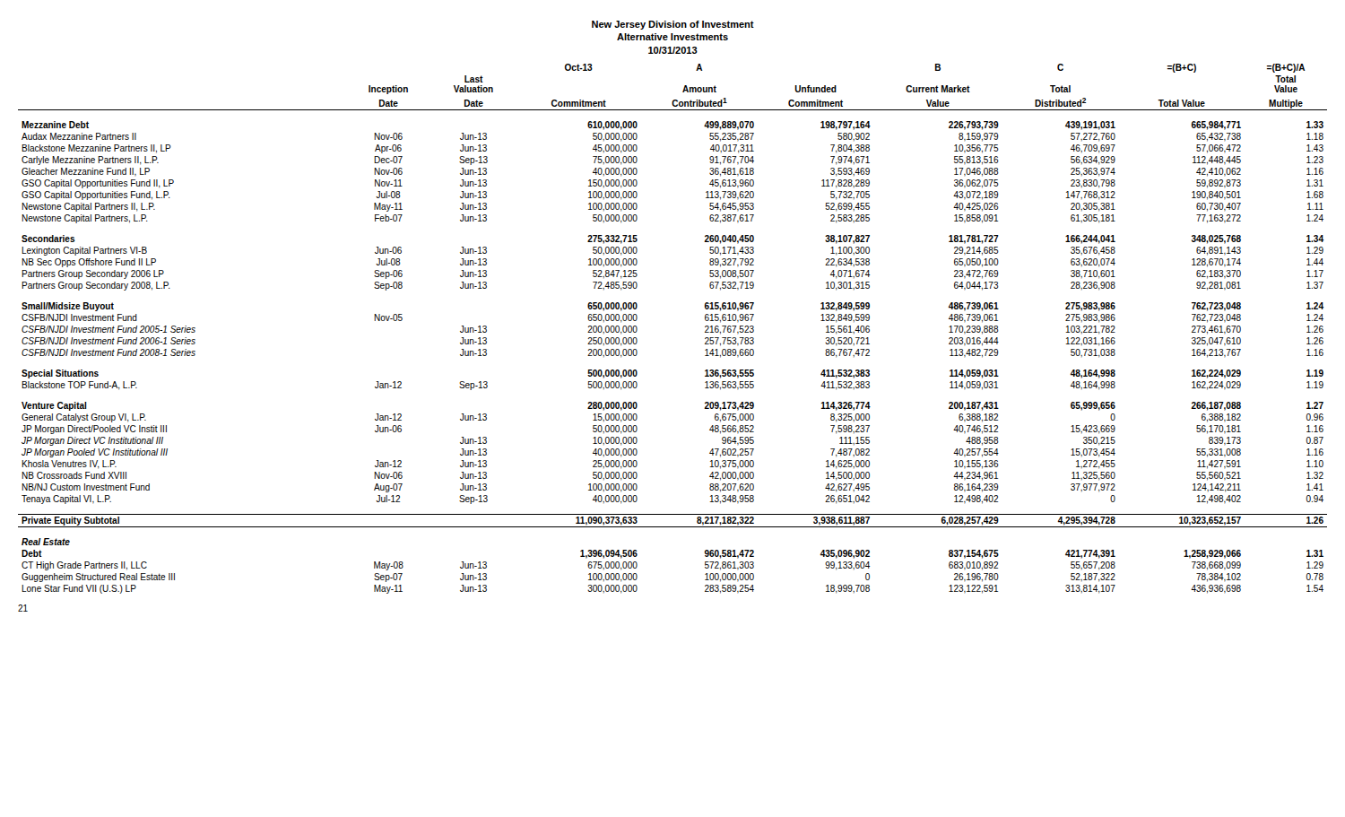New Jersey Division of Investment
Alternative Investments
10/31/2013
| | | | Oct-13 | A | | B | C | =(B+C) | =(B+C)/A |
| --- | --- | --- | --- | --- | --- | --- | --- | --- | --- |
| | Inception | Last Valuation | | Amount | Unfunded | Current Market | Total | | Total Value |
| | Date | Date | Commitment | Contributed 1 | Commitment | Value | Distributed 2 | Total Value | Multiple |
| Mezzanine Debt | | | 610,000,000 | 499,889,070 | 198,797,164 | 226,793,739 | 439,191,031 | 665,984,771 | 1.33 |
| Audax Mezzanine Partners II | Nov-06 | Jun-13 | 50,000,000 | 55,235,287 | 580,902 | 8,159,979 | 57,272,760 | 65,432,738 | 1.18 |
| Blackstone Mezzanine Partners II, LP | Apr-06 | Jun-13 | 45,000,000 | 40,017,311 | 7,804,388 | 10,356,775 | 46,709,697 | 57,066,472 | 1.43 |
| Carlyle Mezzanine Partners II, L.P. | Dec-07 | Sep-13 | 75,000,000 | 91,767,704 | 7,974,671 | 55,813,516 | 56,634,929 | 112,448,445 | 1.23 |
| Gleacher Mezzanine Fund II, LP | Nov-06 | Jun-13 | 40,000,000 | 36,481,618 | 3,593,469 | 17,046,088 | 25,363,974 | 42,410,062 | 1.16 |
| GSO Capital Opportunities Fund II, LP | Nov-11 | Jun-13 | 150,000,000 | 45,613,960 | 117,828,289 | 36,062,075 | 23,830,798 | 59,892,873 | 1.31 |
| GSO Capital Opportunities Fund, L.P. | Jul-08 | Jun-13 | 100,000,000 | 113,739,620 | 5,732,705 | 43,072,189 | 147,768,312 | 190,840,501 | 1.68 |
| Newstone Capital Partners II, L.P. | May-11 | Jun-13 | 100,000,000 | 54,645,953 | 52,699,455 | 40,425,026 | 20,305,381 | 60,730,407 | 1.11 |
| Newstone Capital Partners, L.P. | Feb-07 | Jun-13 | 50,000,000 | 62,387,617 | 2,583,285 | 15,858,091 | 61,305,181 | 77,163,272 | 1.24 |
| Secondaries | | | 275,332,715 | 260,040,450 | 38,107,827 | 181,781,727 | 166,244,041 | 348,025,768 | 1.34 |
| Lexington Capital Partners VI-B | Jun-06 | Jun-13 | 50,000,000 | 50,171,433 | 1,100,300 | 29,214,685 | 35,676,458 | 64,891,143 | 1.29 |
| NB Sec Opps Offshore Fund II LP | Jul-08 | Jun-13 | 100,000,000 | 89,327,792 | 22,634,538 | 65,050,100 | 63,620,074 | 128,670,174 | 1.44 |
| Partners Group Secondary 2006 LP | Sep-06 | Jun-13 | 52,847,125 | 53,008,507 | 4,071,674 | 23,472,769 | 38,710,601 | 62,183,370 | 1.17 |
| Partners Group Secondary 2008, L.P. | Sep-08 | Jun-13 | 72,485,590 | 67,532,719 | 10,301,315 | 64,044,173 | 28,236,908 | 92,281,081 | 1.37 |
| Small/Midsize Buyout | | | 650,000,000 | 615,610,967 | 132,849,599 | 486,739,061 | 275,983,986 | 762,723,048 | 1.24 |
| CSFB/NJDI Investment Fund | Nov-05 | | 650,000,000 | 615,610,967 | 132,849,599 | 486,739,061 | 275,983,986 | 762,723,048 | 1.24 |
| CSFB/NJDI Investment Fund 2005-1 Series | | Jun-13 | 200,000,000 | 216,767,523 | 15,561,406 | 170,239,888 | 103,221,782 | 273,461,670 | 1.26 |
| CSFB/NJDI Investment Fund 2006-1 Series | | Jun-13 | 250,000,000 | 257,753,783 | 30,520,721 | 203,016,444 | 122,031,166 | 325,047,610 | 1.26 |
| CSFB/NJDI Investment Fund 2008-1 Series | | Jun-13 | 200,000,000 | 141,089,660 | 86,767,472 | 113,482,729 | 50,731,038 | 164,213,767 | 1.16 |
| Special Situations | | | 500,000,000 | 136,563,555 | 411,532,383 | 114,059,031 | 48,164,998 | 162,224,029 | 1.19 |
| Blackstone TOP Fund-A, L.P. | Jan-12 | Sep-13 | 500,000,000 | 136,563,555 | 411,532,383 | 114,059,031 | 48,164,998 | 162,224,029 | 1.19 |
| Venture Capital | | | 280,000,000 | 209,173,429 | 114,326,774 | 200,187,431 | 65,999,656 | 266,187,088 | 1.27 |
| General Catalyst Group VI, L.P. | Jan-12 | Jun-13 | 15,000,000 | 6,675,000 | 8,325,000 | 6,388,182 | 0 | 6,388,182 | 0.96 |
| JP Morgan Direct/Pooled VC Instit III | Jun-06 | | 50,000,000 | 48,566,852 | 7,598,237 | 40,746,512 | 15,423,669 | 56,170,181 | 1.16 |
| JP Morgan Direct VC Institutional III | | Jun-13 | 10,000,000 | 964,595 | 111,155 | 488,958 | 350,215 | 839,173 | 0.87 |
| JP Morgan Pooled VC Institutional III | | Jun-13 | 40,000,000 | 47,602,257 | 7,487,082 | 40,257,554 | 15,073,454 | 55,331,008 | 1.16 |
| Khosla Venutres IV, L.P. | Jan-12 | Jun-13 | 25,000,000 | 10,375,000 | 14,625,000 | 10,155,136 | 1,272,455 | 11,427,591 | 1.10 |
| NB Crossroads Fund XVIII | Nov-06 | Jun-13 | 50,000,000 | 42,000,000 | 14,500,000 | 44,234,961 | 11,325,560 | 55,560,521 | 1.32 |
| NB/NJ Custom Investment Fund | Aug-07 | Jun-13 | 100,000,000 | 88,207,620 | 42,627,495 | 86,164,239 | 37,977,972 | 124,142,211 | 1.41 |
| Tenaya Capital VI, L.P. | Jul-12 | Sep-13 | 40,000,000 | 13,348,958 | 26,651,042 | 12,498,402 | 0 | 12,498,402 | 0.94 |
| Private Equity Subtotal | | | 11,090,373,633 | 8,217,182,322 | 3,938,611,887 | 6,028,257,429 | 4,295,394,728 | 10,323,652,157 | 1.26 |
| Real Estate | | | | | | | | | |
| Debt | | | 1,396,094,506 | 960,581,472 | 435,096,902 | 837,154,675 | 421,774,391 | 1,258,929,066 | 1.31 |
| CT High Grade Partners II, LLC | May-08 | Jun-13 | 675,000,000 | 572,861,303 | 99,133,604 | 683,010,892 | 55,657,208 | 738,668,099 | 1.29 |
| Guggenheim Structured Real Estate III | Sep-07 | Jun-13 | 100,000,000 | 100,000,000 | 0 | 26,196,780 | 52,187,322 | 78,384,102 | 0.78 |
| Lone Star Fund VII (U.S.) LP | May-11 | Jun-13 | 300,000,000 | 283,589,254 | 18,999,708 | 123,122,591 | 313,814,107 | 436,936,698 | 1.54 |
21